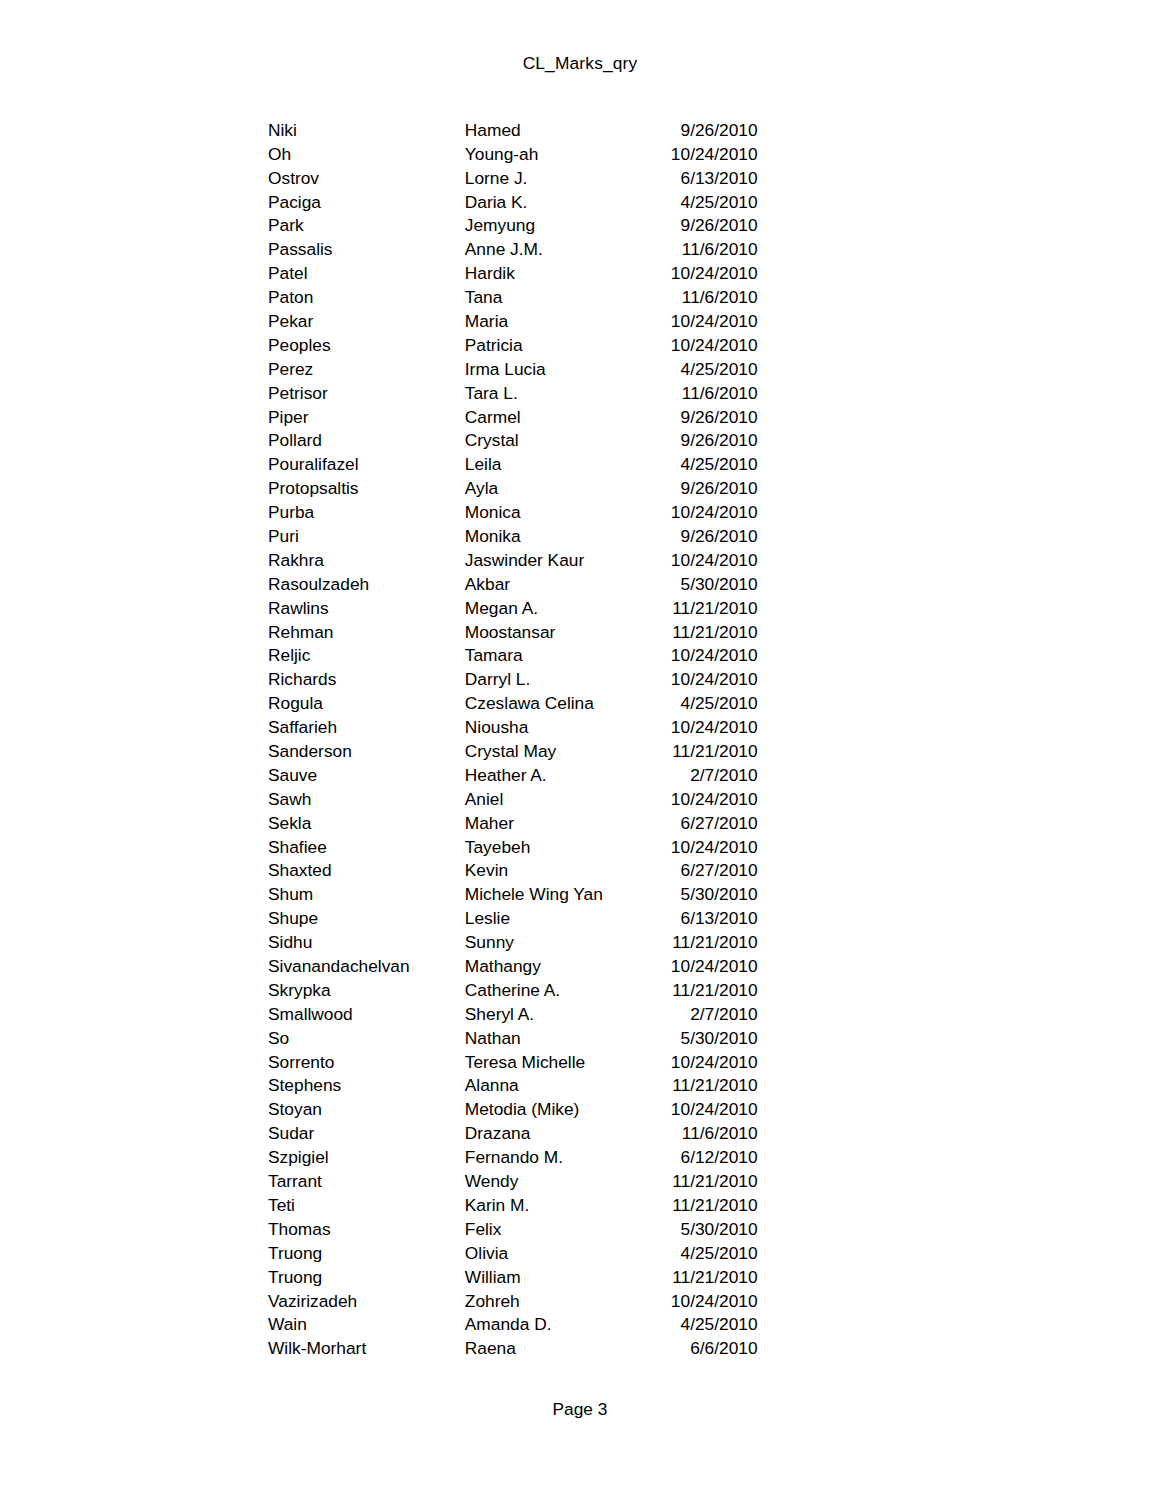CL_Marks_qry
| Niki | Hamed | 9/26/2010 |
| Oh | Young-ah | 10/24/2010 |
| Ostrov | Lorne J. | 6/13/2010 |
| Paciga | Daria K. | 4/25/2010 |
| Park | Jemyung | 9/26/2010 |
| Passalis | Anne J.M. | 11/6/2010 |
| Patel | Hardik | 10/24/2010 |
| Paton | Tana | 11/6/2010 |
| Pekar | Maria | 10/24/2010 |
| Peoples | Patricia | 10/24/2010 |
| Perez | Irma Lucia | 4/25/2010 |
| Petrisor | Tara L. | 11/6/2010 |
| Piper | Carmel | 9/26/2010 |
| Pollard | Crystal | 9/26/2010 |
| Pouralifazel | Leila | 4/25/2010 |
| Protopsaltis | Ayla | 9/26/2010 |
| Purba | Monica | 10/24/2010 |
| Puri | Monika | 9/26/2010 |
| Rakhra | Jaswinder Kaur | 10/24/2010 |
| Rasoulzadeh | Akbar | 5/30/2010 |
| Rawlins | Megan A. | 11/21/2010 |
| Rehman | Moostansar | 11/21/2010 |
| Reljic | Tamara | 10/24/2010 |
| Richards | Darryl L. | 10/24/2010 |
| Rogula | Czeslawa Celina | 4/25/2010 |
| Saffarieh | Niousha | 10/24/2010 |
| Sanderson | Crystal May | 11/21/2010 |
| Sauve | Heather A. | 2/7/2010 |
| Sawh | Aniel | 10/24/2010 |
| Sekla | Maher | 6/27/2010 |
| Shafiee | Tayebeh | 10/24/2010 |
| Shaxted | Kevin | 6/27/2010 |
| Shum | Michele Wing Yan | 5/30/2010 |
| Shupe | Leslie | 6/13/2010 |
| Sidhu | Sunny | 11/21/2010 |
| Sivanandachelvan | Mathangy | 10/24/2010 |
| Skrypka | Catherine A. | 11/21/2010 |
| Smallwood | Sheryl A. | 2/7/2010 |
| So | Nathan | 5/30/2010 |
| Sorrento | Teresa Michelle | 10/24/2010 |
| Stephens | Alanna | 11/21/2010 |
| Stoyan | Metodia (Mike) | 10/24/2010 |
| Sudar | Drazana | 11/6/2010 |
| Szpigiel | Fernando M. | 6/12/2010 |
| Tarrant | Wendy | 11/21/2010 |
| Teti | Karin M. | 11/21/2010 |
| Thomas | Felix | 5/30/2010 |
| Truong | Olivia | 4/25/2010 |
| Truong | William | 11/21/2010 |
| Vazirizadeh | Zohreh | 10/24/2010 |
| Wain | Amanda D. | 4/25/2010 |
| Wilk-Morhart | Raena | 6/6/2010 |
Page 3